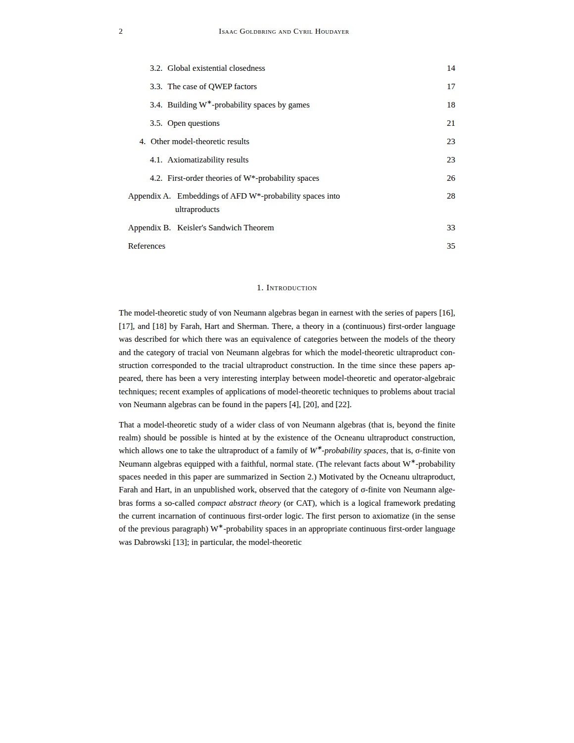2 Isaac Goldbring and Cyril Houdayer
3.2. Global existential closedness 14
3.3. The case of QWEP factors 17
3.4. Building W∗-probability spaces by games 18
3.5. Open questions 21
4. Other model-theoretic results 23
4.1. Axiomatizability results 23
4.2. First-order theories of W*-probability spaces 26
Appendix A. Embeddings of AFD W*-probability spaces into ultraproducts 28
Appendix B. Keisler's Sandwich Theorem 33
References 35
1. Introduction
The model-theoretic study of von Neumann algebras began in earnest with the series of papers [16], [17], and [18] by Farah, Hart and Sherman. There, a theory in a (continuous) first-order language was described for which there was an equivalence of categories between the models of the theory and the category of tracial von Neumann algebras for which the model-theoretic ultraproduct construction corresponded to the tracial ultraproduct construction. In the time since these papers appeared, there has been a very interesting interplay between model-theoretic and operator-algebraic techniques; recent examples of applications of model-theoretic techniques to problems about tracial von Neumann algebras can be found in the papers [4], [20], and [22].
That a model-theoretic study of a wider class of von Neumann algebras (that is, beyond the finite realm) should be possible is hinted at by the existence of the Ocneanu ultraproduct construction, which allows one to take the ultraproduct of a family of W∗-probability spaces, that is, σ-finite von Neumann algebras equipped with a faithful, normal state. (The relevant facts about W∗-probability spaces needed in this paper are summarized in Section 2.) Motivated by the Ocneanu ultraproduct, Farah and Hart, in an unpublished work, observed that the category of σ-finite von Neumann algebras forms a so-called compact abstract theory (or CAT), which is a logical framework predating the current incarnation of continuous first-order logic. The first person to axiomatize (in the sense of the previous paragraph) W∗-probability spaces in an appropriate continuous first-order language was Dabrowski [13]; in particular, the model-theoretic